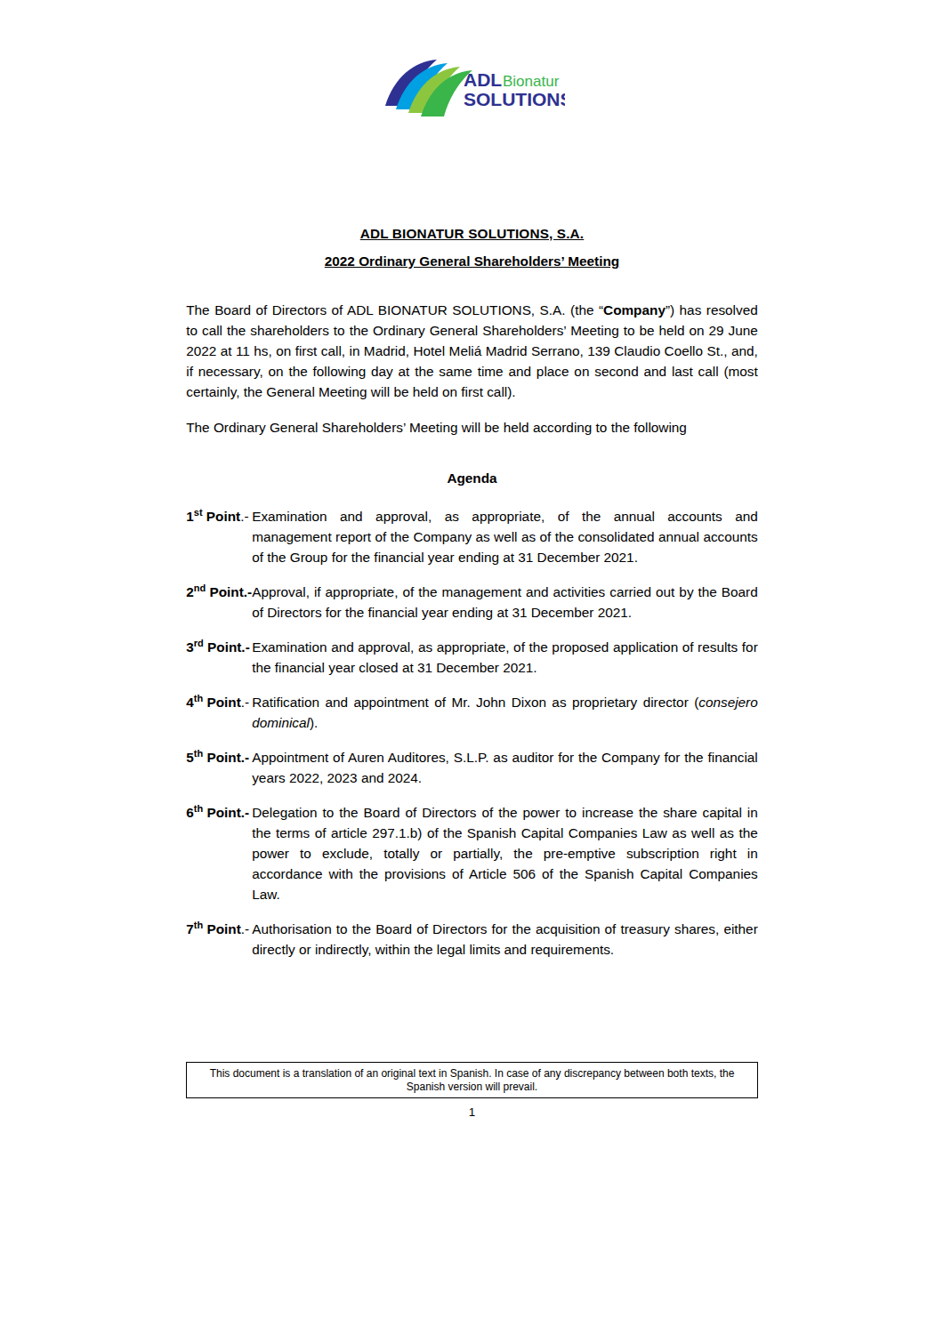ADL Bionatur SOLUTIONS
ADL BIONATUR SOLUTIONS, S.A.
2022 Ordinary General Shareholders’ Meeting
The Board of Directors of ADL BIONATUR SOLUTIONS, S.A. (the “Company”) has resolved to call the shareholders to the Ordinary General Shareholders’ Meeting to be held on 29 June 2022 at 11 hs, on first call, in Madrid, Hotel Meliá Madrid Serrano, 139 Claudio Coello St., and, if necessary, on the following day at the same time and place on second and last call (most certainly, the General Meeting will be held on first call).
The Ordinary General Shareholders’ Meeting will be held according to the following
Agenda
| 1 st Point .- | Examination and approval, as appropriate, of the annual accounts and management report of the Company as well as of the consolidated annual accounts of the Group for the financial year ending at 31 December 2021. |
| 2 nd Point.- | Approval, if appropriate, of the management and activities carried out by the Board of Directors for the financial year ending at 31 December 2021. |
| 3 rd Point.- | Examination and approval, as appropriate, of the proposed application of results for the financial year closed at 31 December 2021. |
| 4 th Point .- | Ratification and appointment of Mr. John Dixon as proprietary director ( consejero dominical ). |
| 5 th Point.- | Appointment of Auren Auditores, S.L.P. as auditor for the Company for the financial years 2022, 2023 and 2024. |
| 6 th Point.- | Delegation to the Board of Directors of the power to increase the share capital in the terms of article 297.1.b) of the Spanish Capital Companies Law as well as the power to exclude, totally or partially, the pre-emptive subscription right in accordance with the provisions of Article 506 of the Spanish Capital Companies Law. |
| 7 th Point .- | Authorisation to the Board of Directors for the acquisition of treasury shares, either directly or indirectly, within the legal limits and requirements. |
This document is a translation of an original text in Spanish. In case of any discrepancy between both texts, the Spanish version will prevail.
1